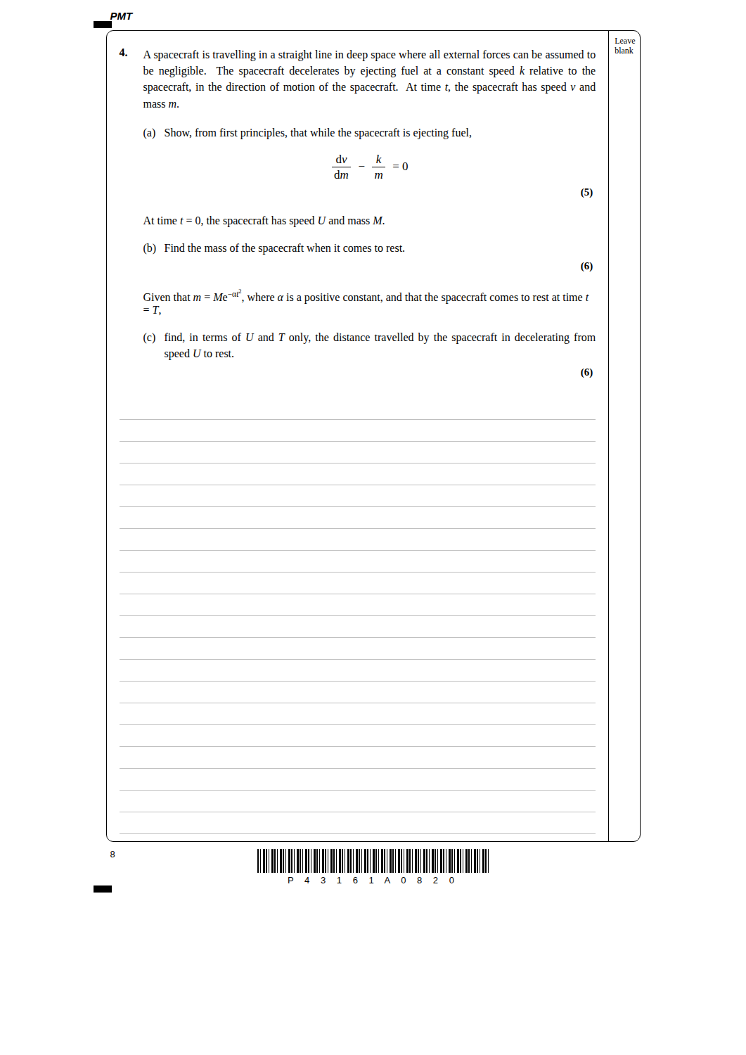PMT
4.
A spacecraft is travelling in a straight line in deep space where all external forces can be assumed to be negligible. The spacecraft decelerates by ejecting fuel at a constant speed k relative to the spacecraft, in the direction of motion of the spacecraft. At time t, the spacecraft has speed v and mass m.
(a)
Show, from first principles, that while the spacecraft is ejecting fuel,
dv dm − km = 0
(5)
At time t = 0, the spacecraft has speed U and mass M.
(b)
Find the mass of the spacecraft when it comes to rest.
(6)
Given that m = Me−αt2, where α is a positive constant, and that the spacecraft comes to rest at time t = T,
(c)
find, in terms of U and T only, the distance travelled by the spacecraft in decelerating from speed U to rest.
(6)
Leave
blank
8
P 4 3 1 6 1 A 0 8 2 0